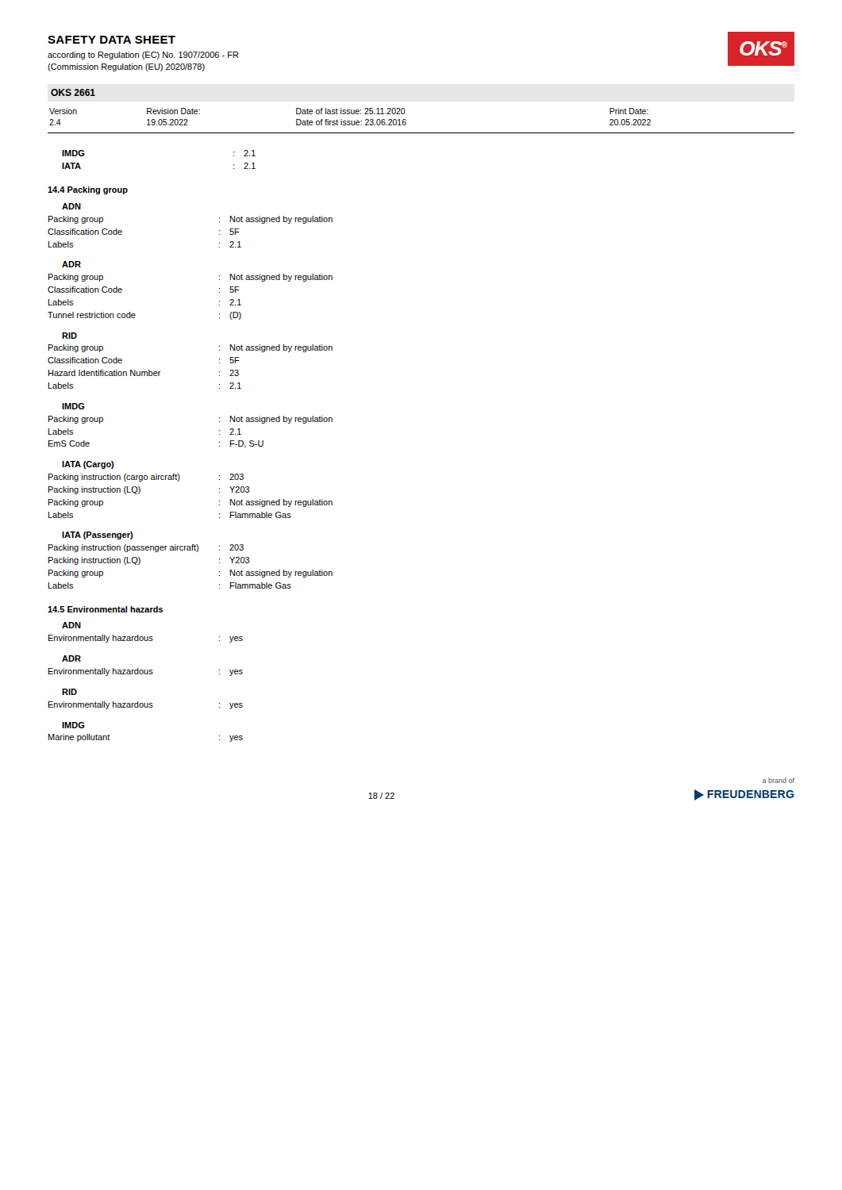SAFETY DATA SHEET
according to Regulation (EC) No. 1907/2006 - FR
(Commission Regulation (EU) 2020/878)
OKS®
OKS 2661
| Version 2.4 | Revision Date: 19.05.2022 | Date of last issue: 25.11.2020 Date of first issue: 23.06.2016 | Print Date: 20.05.2022 |
| IMDG | : | 2.1 |
| IATA | : | 2.1 |
14.4 Packing group
ADN
| Packing group | : | Not assigned by regulation |
| Classification Code | : | 5F |
| Labels | : | 2.1 |
ADR
| Packing group | : | Not assigned by regulation |
| Classification Code | : | 5F |
| Labels | : | 2.1 |
| Tunnel restriction code | : | (D) |
RID
| Packing group | : | Not assigned by regulation |
| Classification Code | : | 5F |
| Hazard Identification Number | : | 23 |
| Labels | : | 2.1 |
IMDG
| Packing group | : | Not assigned by regulation |
| Labels | : | 2.1 |
| EmS Code | : | F-D, S-U |
IATA (Cargo)
| Packing instruction (cargo aircraft) | : | 203 |
| Packing instruction (LQ) | : | Y203 |
| Packing group | : | Not assigned by regulation |
| Labels | : | Flammable Gas |
IATA (Passenger)
| Packing instruction (passenger aircraft) | : | 203 |
| Packing instruction (LQ) | : | Y203 |
| Packing group | : | Not assigned by regulation |
| Labels | : | Flammable Gas |
14.5 Environmental hazards
ADN
| Environmentally hazardous | : | yes |
ADR
| Environmentally hazardous | : | yes |
RID
| Environmentally hazardous | : | yes |
IMDG
| Marine pollutant | : | yes |
18 / 22
a brand of
FREUDENBERG